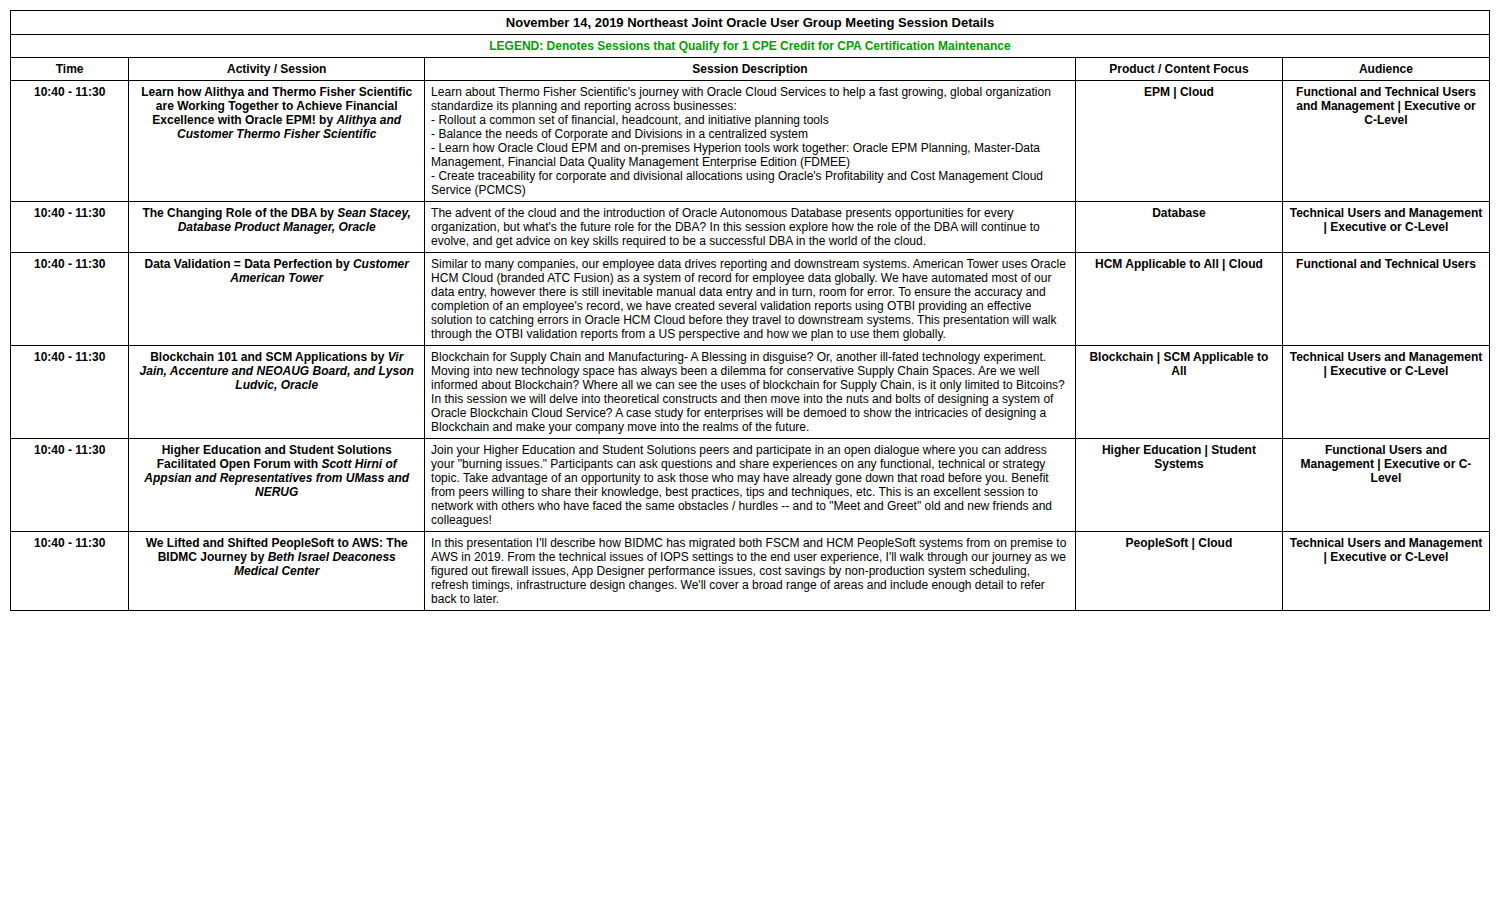November 14, 2019 Northeast Joint Oracle User Group Meeting Session Details
| LEGEND: Denotes Sessions that Qualify for 1 CPE Credit for CPA Certification Maintenance |
| Time | Activity / Session | Session Description | Product / Content Focus | Audience |
| 10:40 - 11:30 | Learn how Alithya and Thermo Fisher Scientific are Working Together to Achieve Financial Excellence with Oracle EPM! by Alithya and Customer Thermo Fisher Scientific | Learn about Thermo Fisher Scientific's journey with Oracle Cloud Services to help a fast growing, global organization standardize its planning and reporting across businesses: - Rollout a common set of financial, headcount, and initiative planning tools - Balance the needs of Corporate and Divisions in a centralized system - Learn how Oracle Cloud EPM and on-premises Hyperion tools work together: Oracle EPM Planning, Master-Data Management, Financial Data Quality Management Enterprise Edition (FDMEE) - Create traceability for corporate and divisional allocations using Oracle's Profitability and Cost Management Cloud Service (PCMCS) | EPM / Cloud | Functional and Technical Users and Management / Executive or C-Level |
| 10:40 - 11:30 | The Changing Role of the DBA by Sean Stacey, Database Product Manager, Oracle | The advent of the cloud and the introduction of Oracle Autonomous Database presents opportunities for every organization, but what's the future role for the DBA? In this session explore how the role of the DBA will continue to evolve, and get advice on key skills required to be a successful DBA in the world of the cloud. | Database | Technical Users and Management / Executive or C-Level |
| 10:40 - 11:30 | Data Validation = Data Perfection by Customer American Tower | Similar to many companies, our employee data drives reporting and downstream systems. American Tower uses Oracle HCM Cloud (branded ATC Fusion) as a system of record for employee data globally. We have automated most of our data entry, however there is still inevitable manual data entry and in turn, room for error. To ensure the accuracy and completion of an employee's record, we have created several validation reports using OTBI providing an effective solution to catching errors in Oracle HCM Cloud before they travel to downstream systems. This presentation will walk through the OTBI validation reports from a US perspective and how we plan to use them globally. | HCM Applicable to All / Cloud | Functional and Technical Users |
| 10:40 - 11:30 | Blockchain 101 and SCM Applications by Vir Jain, Accenture and NEOAUG Board, and Lyson Ludvic, Oracle | Blockchain for Supply Chain and Manufacturing- A Blessing in disguise? Or, another ill-fated technology experiment. Moving into new technology space has always been a dilemma for conservative Supply Chain Spaces. Are we well informed about Blockchain? Where all we can see the uses of blockchain for Supply Chain, is it only limited to Bitcoins? In this session we will delve into theoretical constructs and then move into the nuts and bolts of designing a system of Oracle Blockchain Cloud Service? A case study for enterprises will be demoed to show the intricacies of designing a Blockchain and make your company move into the realms of the future. | Blockchain / SCM Applicable to All | Technical Users and Management / Executive or C-Level |
| 10:40 - 11:30 | Higher Education and Student Solutions Facilitated Open Forum with Scott Hirni of Appsian and Representatives from UMass and NERUG | Join your Higher Education and Student Solutions peers and participate in an open dialogue where you can address your "burning issues." Participants can ask questions and share experiences on any functional, technical or strategy topic. Take advantage of an opportunity to ask those who may have already gone down that road before you. Benefit from peers willing to share their knowledge, best practices, tips and techniques, etc. This is an excellent session to network with others who have faced the same obstacles / hurdles -- and to "Meet and Greet" old and new friends and colleagues! | Higher Education / Student Systems | Functional Users and Management / Executive or C-Level |
| 10:40 - 11:30 | We Lifted and Shifted PeopleSoft to AWS: The BIDMC Journey by Beth Israel Deaconess Medical Center | In this presentation I'll describe how BIDMC has migrated both FSCM and HCM PeopleSoft systems from on premise to AWS in 2019. From the technical issues of IOPS settings to the end user experience, I'll walk through our journey as we figured out firewall issues, App Designer performance issues, cost savings by non-production system scheduling, refresh timings, infrastructure design changes. We'll cover a broad range of areas and include enough detail to refer back to later. | PeopleSoft / Cloud | Technical Users and Management / Executive or C-Level |